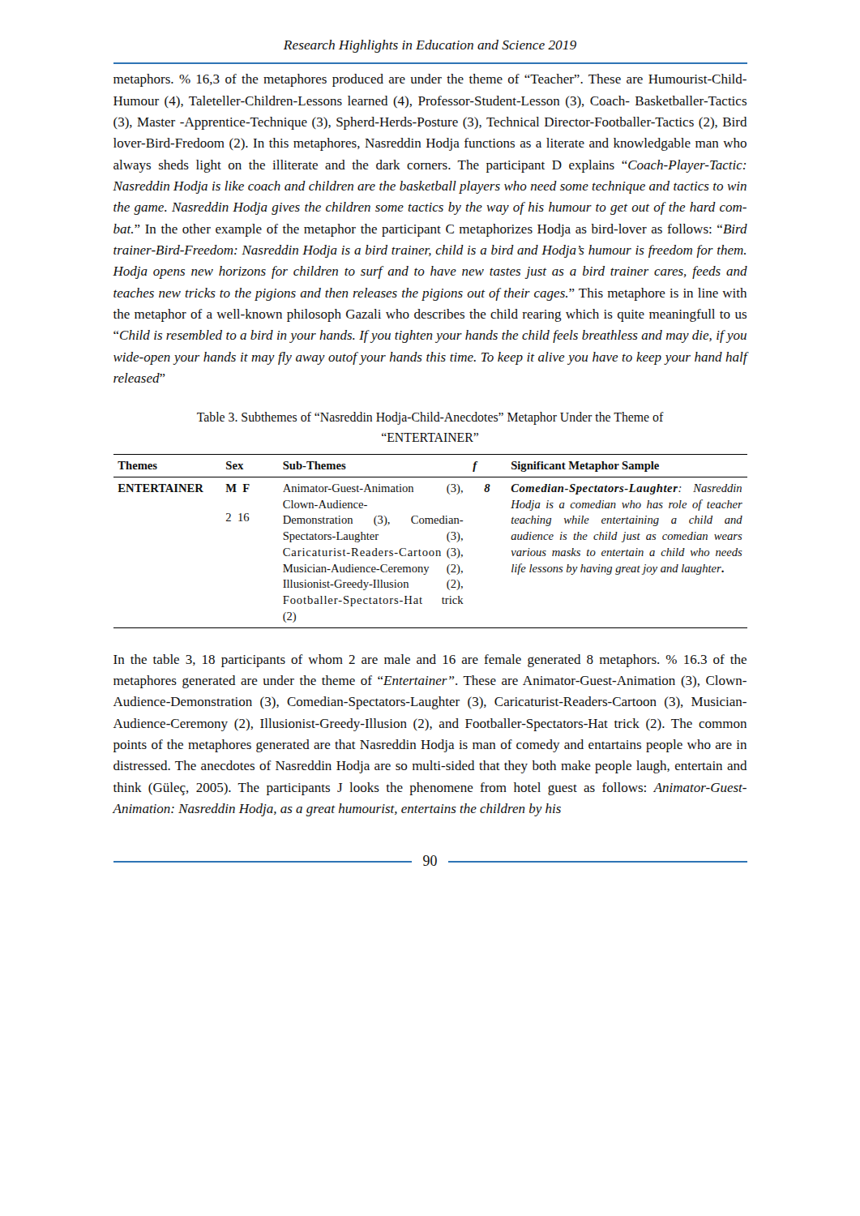Research Highlights in Education and Science 2019
metaphors. % 16,3 of the metaphores produced are under the theme of “Teacher”. These are Humourist-Child-Humour (4), Taleteller-Children-Lessons learned (4), Professor-Student-Lesson (3), Coach- Basketballer-Tactics (3), Master -Apprentice-Technique (3), Spherd-Herds-Posture (3), Technical Director-Footballer-Tactics (2), Bird lover-Bird-Fredoom (2). In this metaphores, Nasreddin Hodja functions as a literate and knowledgable man who always sheds light on the illiterate and the dark corners. The participant D explains “Coach-Player-Tactic: Nasreddin Hodja is like coach and children are the basketball players who need some technique and tactics to win the game. Nasreddin Hodja gives the children some tactics by the way of his humour to get out of the hard combat.” In the other example of the metaphor the participant C metaphorizes Hodja as bird-lover as follows: “Bird trainer-Bird-Freedom: Nasreddin Hodja is a bird trainer, child is a bird and Hodja’s humour is freedom for them. Hodja opens new horizons for children to surf and to have new tastes just as a bird trainer cares, feeds and teaches new tricks to the pigions and then releases the pigions out of their cages.” This metaphore is in line with the metaphor of a well-known philosoph Gazali who describes the child rearing which is quite meaningfull to us “Child is resembled to a bird in your hands. If you tighten your hands the child feels breathless and may die, if you wide-open your hands it may fly away outof your hands this time. To keep it alive you have to keep your hand half released”
Table 3. Subthemes of “Nasreddin Hodja-Child-Anecdotes” Metaphor Under the Theme of
“ENTERTAINER”
| Themes | Sex | Sub-Themes | f | Significant Metaphor Sample |
| --- | --- | --- | --- | --- |
| ENTERTAINER | M F 2 16 | Animator-Guest-Animation (3), Clown-Audience-Demonstration (3), Comedian-Spectators-Laughter (3), Caricaturist-Readers-Cartoon (3), Musician-Audience-Ceremony (2), Illusionist-Greedy-Illusion (2), Footballer-Spectators-Hat trick (2) | 8 | Comedian-Spectators-Laughter : Nasreddin Hodja is a comedian who has role of teacher teaching while entertaining a child and audience is the child just as comedian wears various masks to entertain a child who needs life lessons by having great joy and laughter . |
In the table 3, 18 participants of whom 2 are male and 16 are female generated 8 metaphors. % 16.3 of the metaphores generated are under the theme of “Entertainer”. These are Animator-Guest-Animation (3), Clown-Audience-Demonstration (3), Comedian-Spectators-Laughter (3), Caricaturist-Readers-Cartoon (3), Musician-Audience-Ceremony (2), Illusionist-Greedy-Illusion (2), and Footballer-Spectators-Hat trick (2). The common points of the metaphores generated are that Nasreddin Hodja is man of comedy and entartains people who are in distressed. The anecdotes of Nasreddin Hodja are so multi-sided that they both make people laugh, entertain and think (Güleç, 2005). The participants J looks the phenomene from hotel guest as follows: Animator-Guest-Animation: Nasreddin Hodja, as a great humourist, entertains the children by his
90